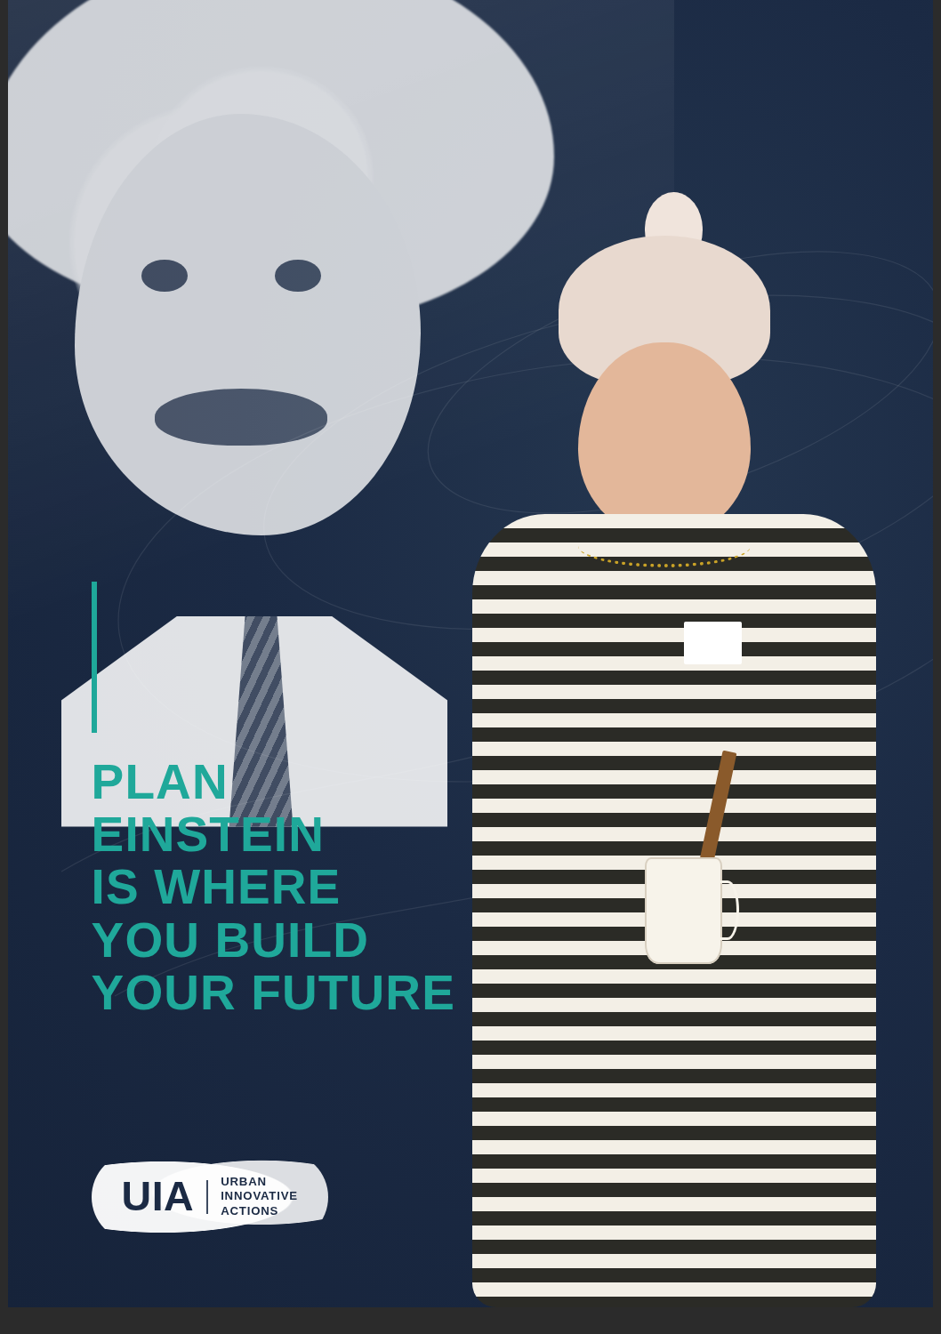Plan
Einstein
is where
you build
your future
UIA Urban
Innovative
Actions